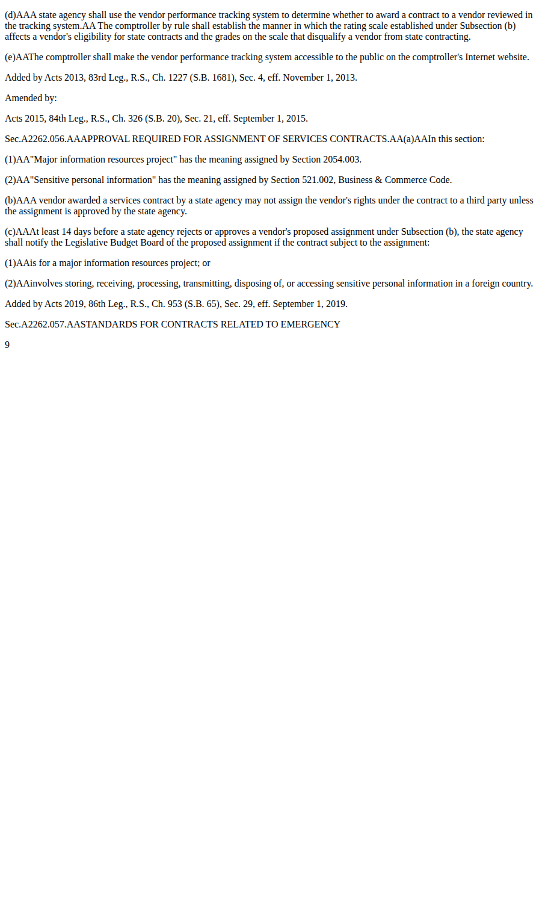(d)AAA state agency shall use the vendor performance tracking system to determine whether to award a contract to a vendor reviewed in the tracking system.AA The comptroller by rule shall establish the manner in which the rating scale established under Subsection (b) affects a vendor's eligibility for state contracts and the grades on the scale that disqualify a vendor from state contracting.
(e)AAThe comptroller shall make the vendor performance tracking system accessible to the public on the comptroller's Internet website.
Added by Acts 2013, 83rd Leg., R.S., Ch. 1227 (S.B. 1681), Sec. 4, eff. November 1, 2013.
Amended by:
Acts 2015, 84th Leg., R.S., Ch. 326 (S.B. 20), Sec. 21, eff. September 1, 2015.
Sec.A2262.056.AAAPPROVAL REQUIRED FOR ASSIGNMENT OF SERVICES CONTRACTS.AA(a)AAIn this section:
(1)AA"Major information resources project" has the meaning assigned by Section 2054.003.
(2)AA"Sensitive personal information" has the meaning assigned by Section 521.002, Business & Commerce Code.
(b)AAA vendor awarded a services contract by a state agency may not assign the vendor's rights under the contract to a third party unless the assignment is approved by the state agency.
(c)AAAt least 14 days before a state agency rejects or approves a vendor's proposed assignment under Subsection (b), the state agency shall notify the Legislative Budget Board of the proposed assignment if the contract subject to the assignment:
(1)AAis for a major information resources project; or
(2)AAinvolves storing, receiving, processing, transmitting, disposing of, or accessing sensitive personal information in a foreign country.
Added by Acts 2019, 86th Leg., R.S., Ch. 953 (S.B. 65), Sec. 29, eff. September 1, 2019.
Sec.A2262.057.AASTANDARDS FOR CONTRACTS RELATED TO EMERGENCY
9